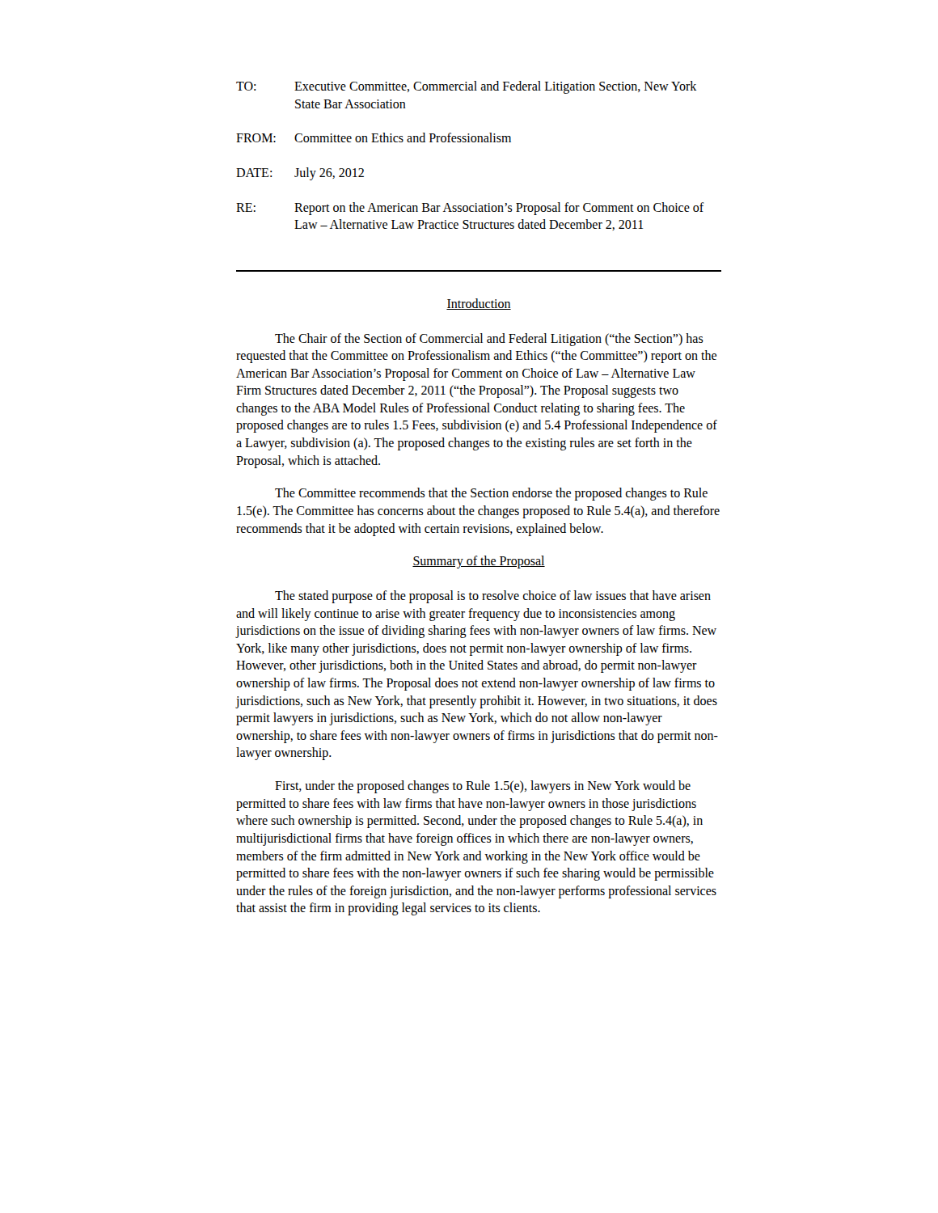| TO: | Executive Committee, Commercial and Federal Litigation Section, New York State Bar Association |
| FROM: | Committee on Ethics and Professionalism |
| DATE: | July 26, 2012 |
| RE: | Report on the American Bar Association’s Proposal for Comment on Choice of Law – Alternative Law Practice Structures dated December 2, 2011 |
Introduction
The Chair of the Section of Commercial and Federal Litigation (“the Section”) has requested that the Committee on Professionalism and Ethics (“the Committee”) report on the American Bar Association’s Proposal for Comment on Choice of Law – Alternative Law Firm Structures dated December 2, 2011 (“the Proposal”). The Proposal suggests two changes to the ABA Model Rules of Professional Conduct relating to sharing fees. The proposed changes are to rules 1.5 Fees, subdivision (e) and 5.4 Professional Independence of a Lawyer, subdivision (a). The proposed changes to the existing rules are set forth in the Proposal, which is attached.
The Committee recommends that the Section endorse the proposed changes to Rule 1.5(e). The Committee has concerns about the changes proposed to Rule 5.4(a), and therefore recommends that it be adopted with certain revisions, explained below.
Summary of the Proposal
The stated purpose of the proposal is to resolve choice of law issues that have arisen and will likely continue to arise with greater frequency due to inconsistencies among jurisdictions on the issue of dividing sharing fees with non-lawyer owners of law firms. New York, like many other jurisdictions, does not permit non-lawyer ownership of law firms. However, other jurisdictions, both in the United States and abroad, do permit non-lawyer ownership of law firms. The Proposal does not extend non-lawyer ownership of law firms to jurisdictions, such as New York, that presently prohibit it. However, in two situations, it does permit lawyers in jurisdictions, such as New York, which do not allow non-lawyer ownership, to share fees with non-lawyer owners of firms in jurisdictions that do permit non-lawyer ownership.
First, under the proposed changes to Rule 1.5(e), lawyers in New York would be permitted to share fees with law firms that have non-lawyer owners in those jurisdictions where such ownership is permitted. Second, under the proposed changes to Rule 5.4(a), in multijurisdictional firms that have foreign offices in which there are non-lawyer owners, members of the firm admitted in New York and working in the New York office would be permitted to share fees with the non-lawyer owners if such fee sharing would be permissible under the rules of the foreign jurisdiction, and the non-lawyer performs professional services that assist the firm in providing legal services to its clients.